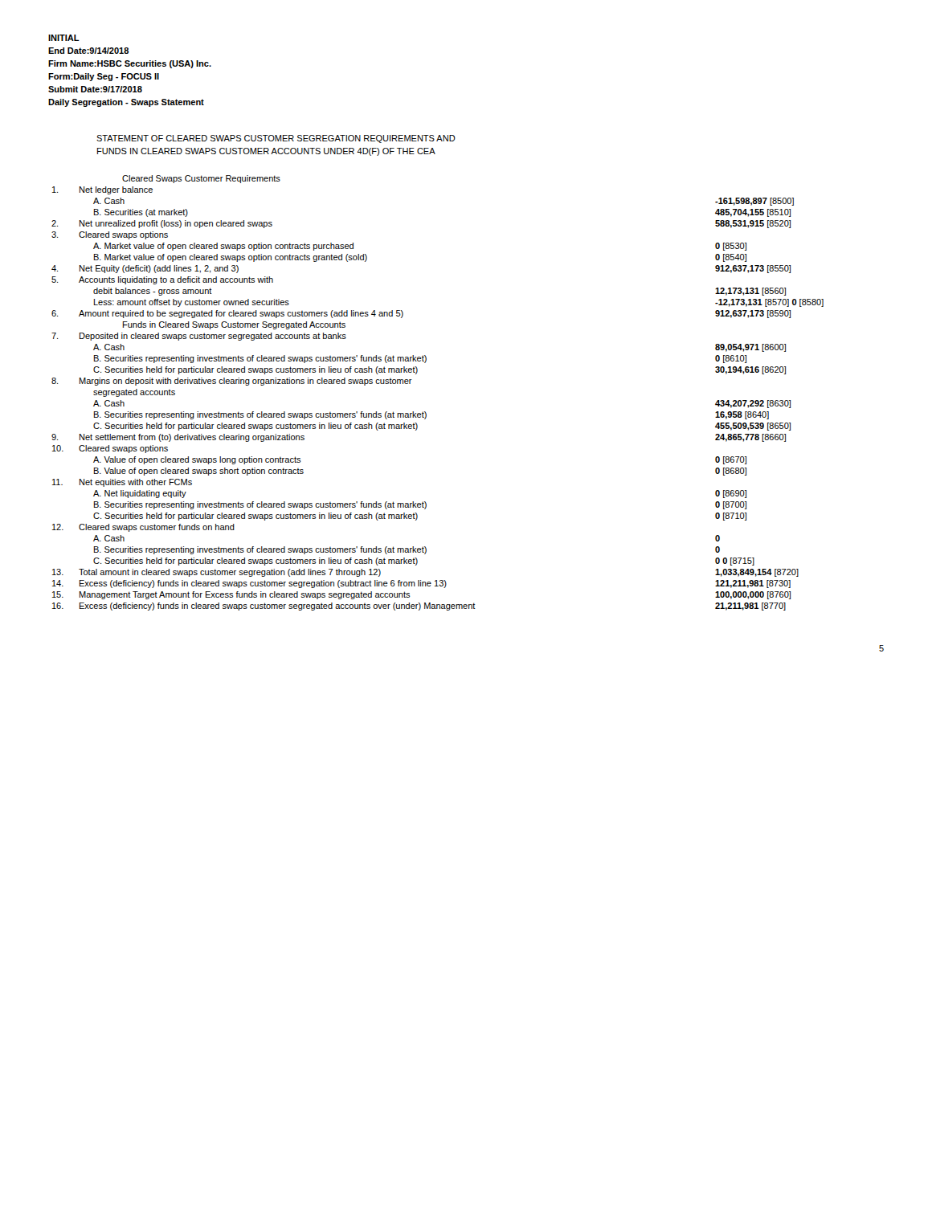INITIAL
End Date:9/14/2018
Firm Name:HSBC Securities (USA) Inc.
Form:Daily Seg - FOCUS II
Submit Date:9/17/2018
Daily Segregation - Swaps Statement
STATEMENT OF CLEARED SWAPS CUSTOMER SEGREGATION REQUIREMENTS AND
FUNDS IN CLEARED SWAPS CUSTOMER ACCOUNTS UNDER 4D(F) OF THE CEA
| | Cleared Swaps Customer Requirements | |
| 1. | Net ledger balance | |
| | A. Cash | -161,598,897 [8500] |
| | B. Securities (at market) | 485,704,155 [8510] |
| 2. | Net unrealized profit (loss) in open cleared swaps | 588,531,915 [8520] |
| 3. | Cleared swaps options | |
| | A. Market value of open cleared swaps option contracts purchased | 0 [8530] |
| | B. Market value of open cleared swaps option contracts granted (sold) | 0 [8540] |
| 4. | Net Equity (deficit) (add lines 1, 2, and 3) | 912,637,173 [8550] |
| 5. | Accounts liquidating to a deficit and accounts with | |
| | debit balances - gross amount | 12,173,131 [8560] |
| | Less: amount offset by customer owned securities | -12,173,131 [8570] 0 [8580] |
| 6. | Amount required to be segregated for cleared swaps customers (add lines 4 and 5) | 912,637,173 [8590] |
| | Funds in Cleared Swaps Customer Segregated Accounts | |
| 7. | Deposited in cleared swaps customer segregated accounts at banks | |
| | A. Cash | 89,054,971 [8600] |
| | B. Securities representing investments of cleared swaps customers' funds (at market) | 0 [8610] |
| | C. Securities held for particular cleared swaps customers in lieu of cash (at market) | 30,194,616 [8620] |
| 8. | Margins on deposit with derivatives clearing organizations in cleared swaps customer | |
| | segregated accounts | |
| | A. Cash | 434,207,292 [8630] |
| | B. Securities representing investments of cleared swaps customers' funds (at market) | 16,958 [8640] |
| | C. Securities held for particular cleared swaps customers in lieu of cash (at market) | 455,509,539 [8650] |
| 9. | Net settlement from (to) derivatives clearing organizations | 24,865,778 [8660] |
| 10. | Cleared swaps options | |
| | A. Value of open cleared swaps long option contracts | 0 [8670] |
| | B. Value of open cleared swaps short option contracts | 0 [8680] |
| 11. | Net equities with other FCMs | |
| | A. Net liquidating equity | 0 [8690] |
| | B. Securities representing investments of cleared swaps customers' funds (at market) | 0 [8700] |
| | C. Securities held for particular cleared swaps customers in lieu of cash (at market) | 0 [8710] |
| 12. | Cleared swaps customer funds on hand | |
| | A. Cash | 0 |
| | B. Securities representing investments of cleared swaps customers' funds (at market) | 0 |
| | C. Securities held for particular cleared swaps customers in lieu of cash (at market) | 0 0 [8715] |
| 13. | Total amount in cleared swaps customer segregation (add lines 7 through 12) | 1,033,849,154 [8720] |
| 14. | Excess (deficiency) funds in cleared swaps customer segregation (subtract line 6 from line 13) | 121,211,981 [8730] |
| 15. | Management Target Amount for Excess funds in cleared swaps segregated accounts | 100,000,000 [8760] |
| 16. | Excess (deficiency) funds in cleared swaps customer segregated accounts over (under) Management | 21,211,981 [8770] |
5